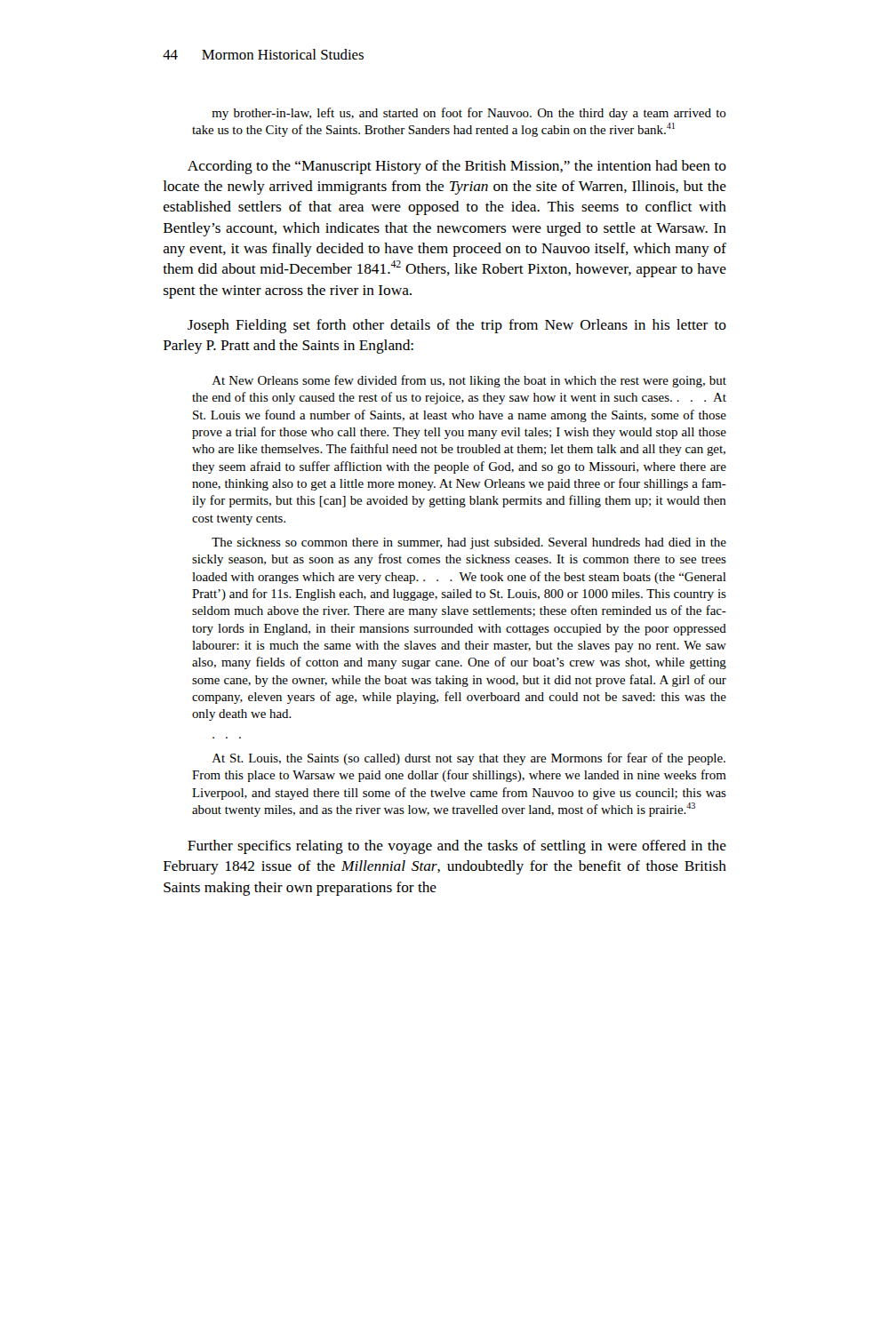44 Mormon Historical Studies
my brother-in-law, left us, and started on foot for Nauvoo. On the third day a team arrived to take us to the City of the Saints. Brother Sanders had rented a log cabin on the river bank.41
According to the “Manuscript History of the British Mission,” the intention had been to locate the newly arrived immigrants from the Tyrian on the site of Warren, Illinois, but the established settlers of that area were opposed to the idea. This seems to conflict with Bentley’s account, which indicates that the newcomers were urged to settle at Warsaw. In any event, it was finally decided to have them proceed on to Nauvoo itself, which many of them did about mid-December 1841.42 Others, like Robert Pixton, however, appear to have spent the winter across the river in Iowa.
Joseph Fielding set forth other details of the trip from New Orleans in his letter to Parley P. Pratt and the Saints in England:
At New Orleans some few divided from us, not liking the boat in which the rest were going, but the end of this only caused the rest of us to rejoice, as they saw how it went in such cases. . . . At St. Louis we found a number of Saints, at least who have a name among the Saints, some of those prove a trial for those who call there. They tell you many evil tales; I wish they would stop all those who are like themselves. The faithful need not be troubled at them; let them talk and all they can get, they seem afraid to suffer affliction with the people of God, and so go to Missouri, where there are none, thinking also to get a little more money. At New Orleans we paid three or four shillings a family for permits, but this [can] be avoided by getting blank permits and filling them up; it would then cost twenty cents.
The sickness so common there in summer, had just subsided. Several hundreds had died in the sickly season, but as soon as any frost comes the sickness ceases. It is common there to see trees loaded with oranges which are very cheap. . . . We took one of the best steam boats (the “General Pratt’) and for 11s. English each, and luggage, sailed to St. Louis, 800 or 1000 miles. This country is seldom much above the river. There are many slave settlements; these often reminded us of the factory lords in England, in their mansions surrounded with cottages occupied by the poor oppressed labourer: it is much the same with the slaves and their master, but the slaves pay no rent. We saw also, many fields of cotton and many sugar cane. One of our boat’s crew was shot, while getting some cane, by the owner, while the boat was taking in wood, but it did not prove fatal. A girl of our company, eleven years of age, while playing, fell overboard and could not be saved: this was the only death we had.
. . .
At St. Louis, the Saints (so called) durst not say that they are Mormons for fear of the people. From this place to Warsaw we paid one dollar (four shillings), where we landed in nine weeks from Liverpool, and stayed there till some of the twelve came from Nauvoo to give us council; this was about twenty miles, and as the river was low, we travelled over land, most of which is prairie.43
Further specifics relating to the voyage and the tasks of settling in were offered in the February 1842 issue of the Millennial Star, undoubtedly for the benefit of those British Saints making their own preparations for the